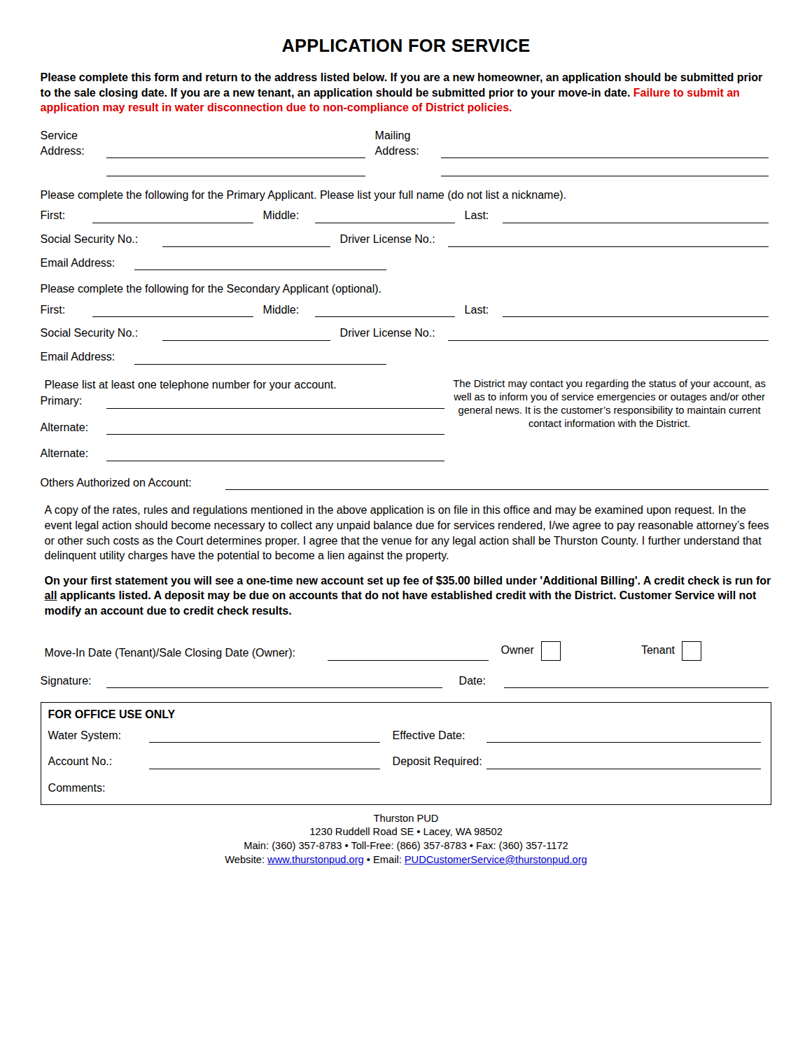APPLICATION FOR SERVICE
Please complete this form and return to the address listed below. If you are a new homeowner, an application should be submitted prior to the sale closing date. If you are a new tenant, an application should be submitted prior to your move-in date. Failure to submit an application may result in water disconnection due to non-compliance of District policies.
| Service Address: | | Mailing Address: | |
Please complete the following for the Primary Applicant. Please list your full name (do not list a nickname).
| First: | | Middle: | | Last: | |
| Social Security No.: | | Driver License No.: | |
| Email Address: | | |
Please complete the following for the Secondary Applicant (optional).
| First: | | Middle: | | Last: | |
| Social Security No.: | | Driver License No.: | |
| Email Address: | | |
| Please list at least one telephone number for your account. / Primary: / / / Alternate: / / / Alternate: / / | The District may contact you regarding the status of your account, as well as to inform you of service emergencies or outages and/or other general news. It is the customer’s responsibility to maintain current contact information with the District. |
| Others Authorized on Account: | |
A copy of the rates, rules and regulations mentioned in the above application is on file in this office and may be examined upon request. In the event legal action should become necessary to collect any unpaid balance due for services rendered, I/we agree to pay reasonable attorney’s fees or other such costs as the Court determines proper. I agree that the venue for any legal action shall be Thurston County. I further understand that delinquent utility charges have the potential to become a lien against the property.
On your first statement you will see a one-time new account set up fee of $35.00 billed under 'Additional Billing'. A credit check is run for all applicants listed. A deposit may be due on accounts that do not have established credit with the District. Customer Service will not modify an account due to credit check results.
| Move-In Date (Tenant)/Sale Closing Date (Owner): | | Owner | Tenant |
| Signature: | | Date: | |
FOR OFFICE USE ONLY
| Water System: | | Effective Date: | |
| Account No.: | | Deposit Required: | |
| Comments: | |
Thurston PUD
1230 Ruddell Road SE • Lacey, WA 98502
Main: (360) 357-8783 • Toll-Free: (866) 357-8783 • Fax: (360) 357-1172
Website: www.thurstonpud.org • Email: PUDCustomerService@thurstonpud.org